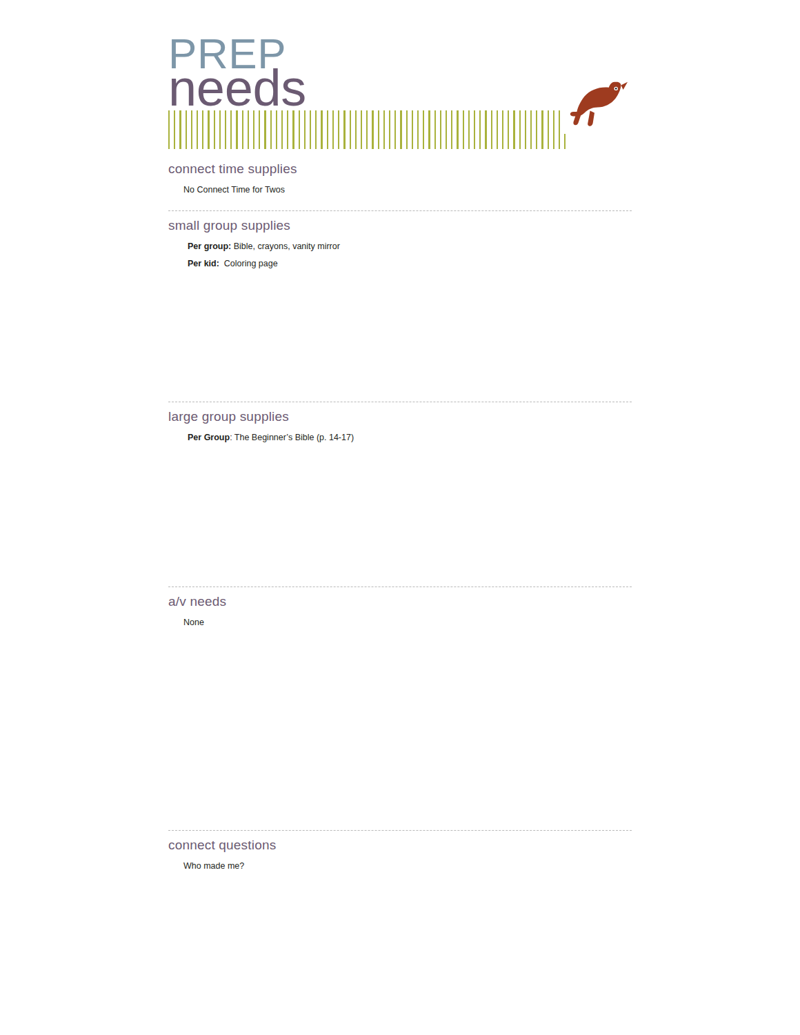PREP needs
connect time supplies
No Connect Time for Twos
small group supplies
Per group: Bible, crayons, vanity mirror
Per kid: Coloring page
large group supplies
Per Group: The Beginner’s Bible (p. 14-17)
a/v needs
None
connect questions
Who made me?